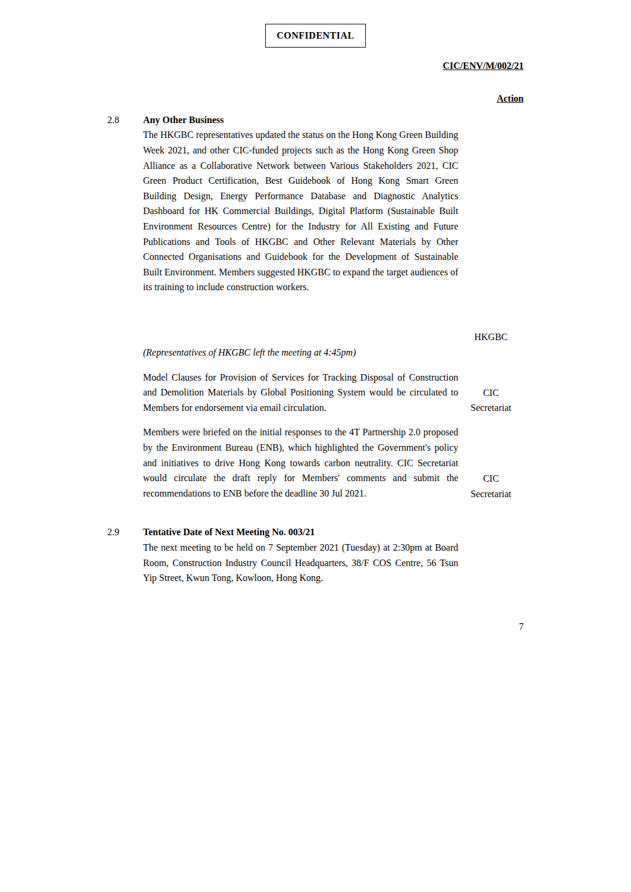CONFIDENTIAL
CIC/ENV/M/002/21
Action
| 2.8 | Any Other Business | |
| | The HKGBC representatives updated the status on the Hong Kong Green Building Week 2021, and other CIC-funded projects such as the Hong Kong Green Shop Alliance as a Collaborative Network between Various Stakeholders 2021, CIC Green Product Certification, Best Guidebook of Hong Kong Smart Green Building Design, Energy Performance Database and Diagnostic Analytics Dashboard for HK Commercial Buildings, Digital Platform (Sustainable Built Environment Resources Centre) for the Industry for All Existing and Future Publications and Tools of HKGBC and Other Relevant Materials by Other Connected Organisations and Guidebook for the Development of Sustainable Built Environment. Members suggested HKGBC to expand the target audiences of its training to include construction workers. | HKGBC |
| | (Representatives of HKGBC left the meeting at 4:45pm) | |
| | Model Clauses for Provision of Services for Tracking Disposal of Construction and Demolition Materials by Global Positioning System would be circulated to Members for endorsement via email circulation. | CIC Secretariat |
| | Members were briefed on the initial responses to the 4T Partnership 2.0 proposed by the Environment Bureau (ENB), which highlighted the Government's policy and initiatives to drive Hong Kong towards carbon neutrality. CIC Secretariat would circulate the draft reply for Members' comments and submit the recommendations to ENB before the deadline 30 Jul 2021. | CIC Secretariat |
| 2.9 | Tentative Date of Next Meeting No. 003/21 | |
| | The next meeting to be held on 7 September 2021 (Tuesday) at 2:30pm at Board Room, Construction Industry Council Headquarters, 38/F COS Centre, 56 Tsun Yip Street, Kwun Tong, Kowloon, Hong Kong. | |
7